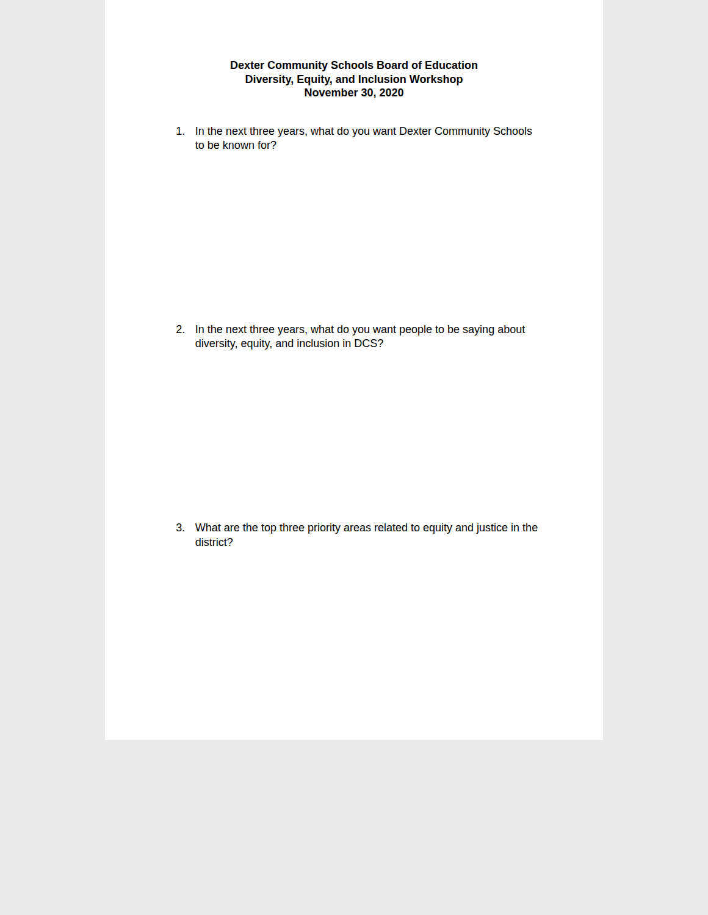Dexter Community Schools Board of Education Diversity, Equity, and Inclusion Workshop November 30, 2020
In the next three years, what do you want Dexter Community Schools to be known for?
In the next three years, what do you want people to be saying about diversity, equity, and inclusion in DCS?
What are the top three priority areas related to equity and justice in the district?